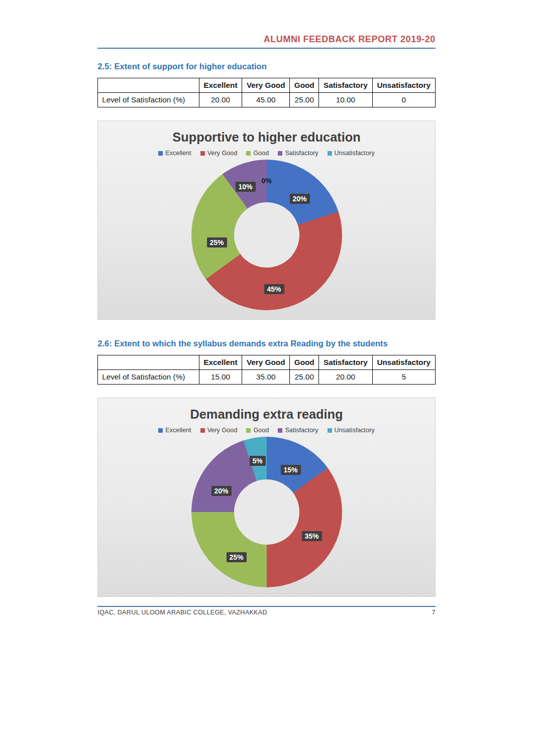ALUMNI FEEDBACK REPORT 2019-20
2.5: Extent of support for higher education
| | Excellent | Very Good | Good | Satisfactory | Unsatisfactory |
| --- | --- | --- | --- | --- | --- |
| Level of Satisfaction (%) | 20.00 | 45.00 | 25.00 | 10.00 | 0 |
Supportive to higher education
Excellent Very Good Good Satisfactory Unsatisfactory
20%
45%
25%
10%
0%
2.6: Extent to which the syllabus demands extra Reading by the students
| | Excellent | Very Good | Good | Satisfactory | Unsatisfactory |
| --- | --- | --- | --- | --- | --- |
| Level of Satisfaction (%) | 15.00 | 35.00 | 25.00 | 20.00 | 5 |
Demanding extra reading
Excellent Very Good Good Satisfactory Unsatisfactory
15%
35%
25%
20%
5%
IQAC, DARUL ULOOM ARABIC COLLEGE, VAZHAKKAD 7